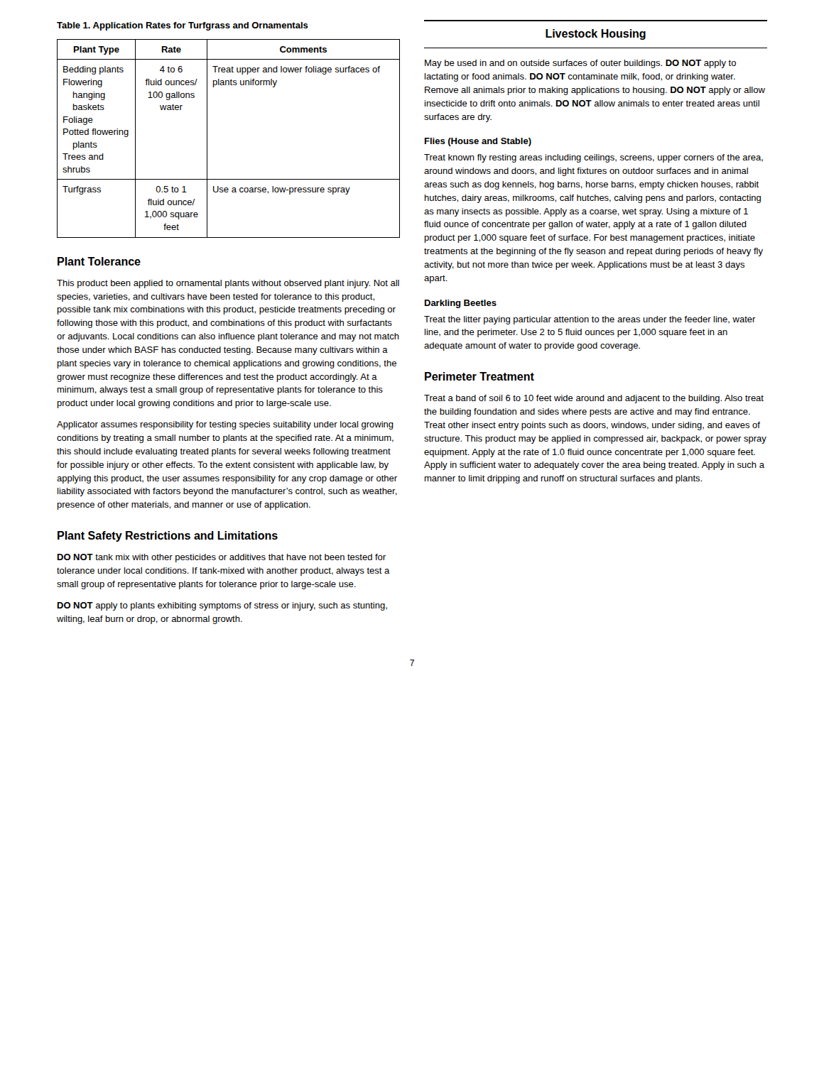Table 1. Application Rates for Turfgrass and Ornamentals
| Plant Type | Rate | Comments |
| --- | --- | --- |
| Bedding plants Flowering hanging baskets Foliage Potted flowering plants Trees and shrubs | 4 to 6 fluid ounces/ 100 gallons water | Treat upper and lower foliage surfaces of plants uniformly |
| Turfgrass | 0.5 to 1 fluid ounce/ 1,000 square feet | Use a coarse, low-pressure spray |
Plant Tolerance
This product been applied to ornamental plants without observed plant injury. Not all species, varieties, and cultivars have been tested for tolerance to this product, possible tank mix combinations with this product, pesticide treatments preceding or following those with this product, and combinations of this product with surfactants or adjuvants. Local conditions can also influence plant tolerance and may not match those under which BASF has conducted testing. Because many cultivars within a plant species vary in tolerance to chemical applications and growing conditions, the grower must recognize these differences and test the product accordingly. At a minimum, always test a small group of representative plants for tolerance to this product under local growing conditions and prior to large-scale use.
Applicator assumes responsibility for testing species suitability under local growing conditions by treating a small number to plants at the specified rate. At a minimum, this should include evaluating treated plants for several weeks following treatment for possible injury or other effects. To the extent consistent with applicable law, by applying this product, the user assumes responsibility for any crop damage or other liability associated with factors beyond the manufacturer’s control, such as weather, presence of other materials, and manner or use of application.
Plant Safety Restrictions and Limitations
DO NOT tank mix with other pesticides or additives that have not been tested for tolerance under local conditions. If tank-mixed with another product, always test a small group of representative plants for tolerance prior to large-scale use.
DO NOT apply to plants exhibiting symptoms of stress or injury, such as stunting, wilting, leaf burn or drop, or abnormal growth.
Livestock Housing
May be used in and on outside surfaces of outer buildings. DO NOT apply to lactating or food animals. DO NOT contaminate milk, food, or drinking water. Remove all animals prior to making applications to housing. DO NOT apply or allow insecticide to drift onto animals. DO NOT allow animals to enter treated areas until surfaces are dry.
Flies (House and Stable)
Treat known fly resting areas including ceilings, screens, upper corners of the area, around windows and doors, and light fixtures on outdoor surfaces and in animal areas such as dog kennels, hog barns, horse barns, empty chicken houses, rabbit hutches, dairy areas, milkrooms, calf hutches, calving pens and parlors, contacting as many insects as possible. Apply as a coarse, wet spray. Using a mixture of 1 fluid ounce of concentrate per gallon of water, apply at a rate of 1 gallon diluted product per 1,000 square feet of surface. For best management practices, initiate treatments at the beginning of the fly season and repeat during periods of heavy fly activity, but not more than twice per week. Applications must be at least 3 days apart.
Darkling Beetles
Treat the litter paying particular attention to the areas under the feeder line, water line, and the perimeter. Use 2 to 5 fluid ounces per 1,000 square feet in an adequate amount of water to provide good coverage.
Perimeter Treatment
Treat a band of soil 6 to 10 feet wide around and adjacent to the building. Also treat the building foundation and sides where pests are active and may find entrance. Treat other insect entry points such as doors, windows, under siding, and eaves of structure. This product may be applied in compressed air, backpack, or power spray equipment. Apply at the rate of 1.0 fluid ounce concentrate per 1,000 square feet. Apply in sufficient water to adequately cover the area being treated. Apply in such a manner to limit dripping and runoff on structural surfaces and plants.
7